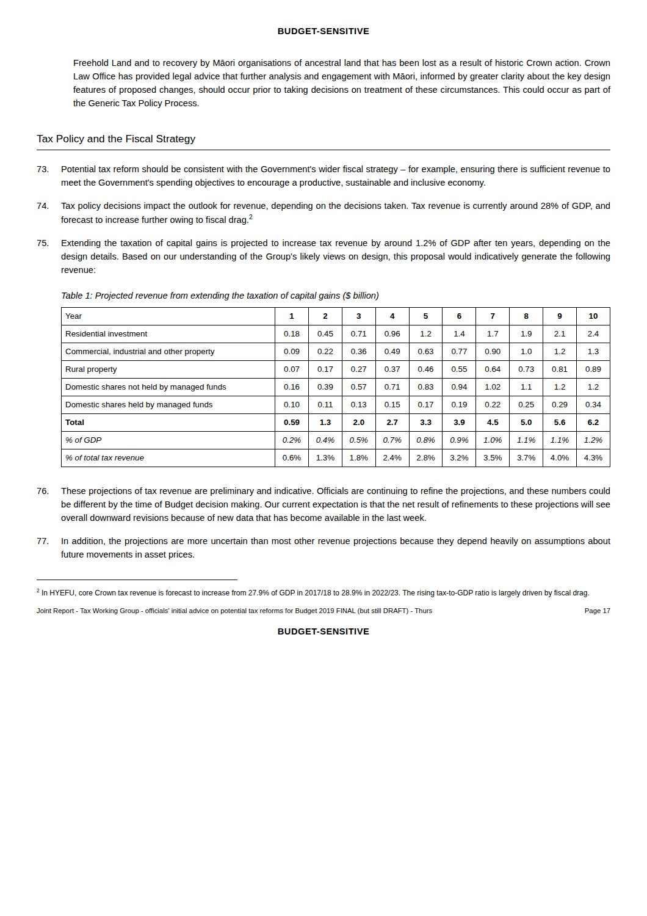BUDGET-SENSITIVE
Freehold Land and to recovery by Māori organisations of ancestral land that has been lost as a result of historic Crown action. Crown Law Office has provided legal advice that further analysis and engagement with Māori, informed by greater clarity about the key design features of proposed changes, should occur prior to taking decisions on treatment of these circumstances. This could occur as part of the Generic Tax Policy Process.
Tax Policy and the Fiscal Strategy
73.
Potential tax reform should be consistent with the Government's wider fiscal strategy – for example, ensuring there is sufficient revenue to meet the Government's spending objectives to encourage a productive, sustainable and inclusive economy.
74.
Tax policy decisions impact the outlook for revenue, depending on the decisions taken. Tax revenue is currently around 28% of GDP, and forecast to increase further owing to fiscal drag.2
75.
Extending the taxation of capital gains is projected to increase tax revenue by around 1.2% of GDP after ten years, depending on the design details. Based on our understanding of the Group's likely views on design, this proposal would indicatively generate the following revenue:
Table 1: Projected revenue from extending the taxation of capital gains ($ billion)
| Year | 1 | 2 | 3 | 4 | 5 | 6 | 7 | 8 | 9 | 10 |
| --- | --- | --- | --- | --- | --- | --- | --- | --- | --- | --- |
| Residential investment | 0.18 | 0.45 | 0.71 | 0.96 | 1.2 | 1.4 | 1.7 | 1.9 | 2.1 | 2.4 |
| Commercial, industrial and other property | 0.09 | 0.22 | 0.36 | 0.49 | 0.63 | 0.77 | 0.90 | 1.0 | 1.2 | 1.3 |
| Rural property | 0.07 | 0.17 | 0.27 | 0.37 | 0.46 | 0.55 | 0.64 | 0.73 | 0.81 | 0.89 |
| Domestic shares not held by managed funds | 0.16 | 0.39 | 0.57 | 0.71 | 0.83 | 0.94 | 1.02 | 1.1 | 1.2 | 1.2 |
| Domestic shares held by managed funds | 0.10 | 0.11 | 0.13 | 0.15 | 0.17 | 0.19 | 0.22 | 0.25 | 0.29 | 0.34 |
| Total | 0.59 | 1.3 | 2.0 | 2.7 | 3.3 | 3.9 | 4.5 | 5.0 | 5.6 | 6.2 |
| % of GDP | 0.2% | 0.4% | 0.5% | 0.7% | 0.8% | 0.9% | 1.0% | 1.1% | 1.1% | 1.2% |
| % of total tax revenue | 0.6% | 1.3% | 1.8% | 2.4% | 2.8% | 3.2% | 3.5% | 3.7% | 4.0% | 4.3% |
76.
These projections of tax revenue are preliminary and indicative. Officials are continuing to refine the projections, and these numbers could be different by the time of Budget decision making. Our current expectation is that the net result of refinements to these projections will see overall downward revisions because of new data that has become available in the last week.
77.
In addition, the projections are more uncertain than most other revenue projections because they depend heavily on assumptions about future movements in asset prices.
2 In HYEFU, core Crown tax revenue is forecast to increase from 27.9% of GDP in 2017/18 to 28.9% in 2022/23. The rising tax-to-GDP ratio is largely driven by fiscal drag.
Joint Report - Tax Working Group - officials' initial advice on potential tax reforms for Budget 2019 FINAL (but still DRAFT) - Thurs Page 17
BUDGET-SENSITIVE